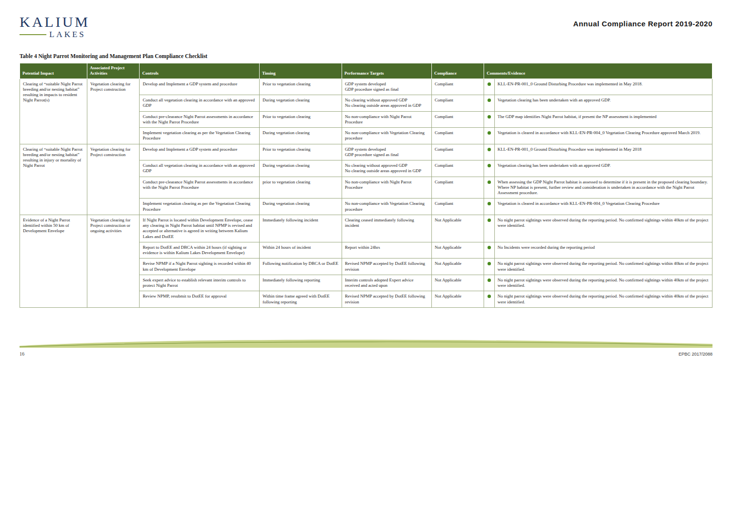KALIUM
LAKES
Annual Compliance Report 2019-2020
Table 4 Night Parrot Monitoring and Management Plan Compliance Checklist
| Potential Impact | Associated Project Activities | Controls | Timing | Performance Targets | Compliance | Comments/Evidence |
| --- | --- | --- | --- | --- | --- | --- |
| Clearing of “suitable Night Parrot breeding and/or nesting habitat” resulting in impacts to resident Night Parrot(s) | Vegetation clearing for Project construction | Develop and Implement a GDP system and procedure | Prior to vegetation clearing | GDP system developed GDP procedure signed as final | Compliant | | KLL-EN-PR-001_0 Ground Disturbing Procedure was implemented in May 2018. |
| Conduct all vegetation clearing in accordance with an approved GDP | During vegetation clearing | No clearing without approved GDP No clearing outside areas approved in GDP | Compliant | | Vegetation clearing has been undertaken with an approved GDP. |
| Conduct pre-clearance Night Parrot assessments in accordance with the Night Parrot Procedure | Prior to vegetation clearing | No non-compliance with Night Parrot Procedure | Compliant | | The GDP map identifies Night Parrot habitat, if present the NP assessment is implemented |
| Implement vegetation clearing as per the Vegetation Clearing Procedure | During vegetation clearing | No non-compliance with Vegetation Clearing procedure | Compliant | | Vegetation is cleared in accordance with KLL-EN-PR-004_0 Vegetation Clearing Procedure approved March 2019. |
| Clearing of “suitable Night Parrot breeding and/or nesting habitat” resulting in injury or mortality of Night Parrot | Vegetation clearing for Project construction | Develop and Implement a GDP system and procedure | Prior to vegetation clearing | GDP system developed GDP procedure signed as final | Compliant | | KLL-EN-PR-001_0 Ground Disturbing Procedure was implemented in May 2018 |
| Conduct all vegetation clearing in accordance with an approved GDP | During vegetation clearing | No clearing without approved GDP No clearing outside areas approved in GDP | Compliant | | Vegetation clearing has been undertaken with an approved GDP. |
| Conduct pre-clearance Night Parrot assessments in accordance with the Night Parrot Procedure | prior to vegetation clearing | No non-compliance with Night Parrot Procedure | Compliant | | When assessing the GDP Night Parrot habitat is assessed to determine if it is present in the proposed clearing boundary. Where NP habitat is present, further review and consideration is undertaken in accordance with the Night Parrot Assessment procedure. |
| Implement vegetation clearing as per the Vegetation Clearing Procedure | During vegetation clearing | No non-compliance with Vegetation Clearing procedure | Compliant | | Vegetation is cleared in accordance with KLL-EN-PR-004_0 Vegetation Clearing Procedure |
| Evidence of a Night Parrot identified within 50 km of Development Envelope | Vegetation clearing for Project construction or ongoing activities | If Night Parrot is located within Development Envelope, cease any clearing in Night Parrot habitat until NPMP is revised and accepted or alternative is agreed in writing between Kalium Lakes and DotEE | Immediately following incident | Clearing ceased immediately following incident | Not Applicable | | No night parrot sightings were observed during the reporting period. No confirmed sightings within 40km of the project were identified. |
| Report to DotEE and DBCA within 24 hours (if sighting or evidence is within Kalium Lakes Development Envelope) | Within 24 hours of incident | Report within 24hrs | Not Applicable | | No Incidents were recorded during the reporting period |
| Revise NPMP if a Night Parrot sighting is recorded within 40 km of Development Envelope | Following notification by DBCA or DotEE | Revised NPMP accepted by DotEE following revision | Not Applicable | | No night parrot sightings were observed during the reporting period. No confirmed sightings within 40km of the project were identified. |
| Seek expert advice to establish relevant interim controls to protect Night Parrot | Immediately following reporting | Interim controls adopted Expert advice received and acted upon | Not Applicable | | No night parrot sightings were observed during the reporting period. No confirmed sightings within 40km of the project were identified. |
| Review NPMP, resubmit to DotEE for approval | Within time frame agreed with DotEE following reporting | Revised NPMP accepted by DotEE following revision | Not Applicable | | No night parrot sightings were observed during the reporting period. No confirmed sightings within 40km of the project were identified. |
16
EPBC 2017/2088